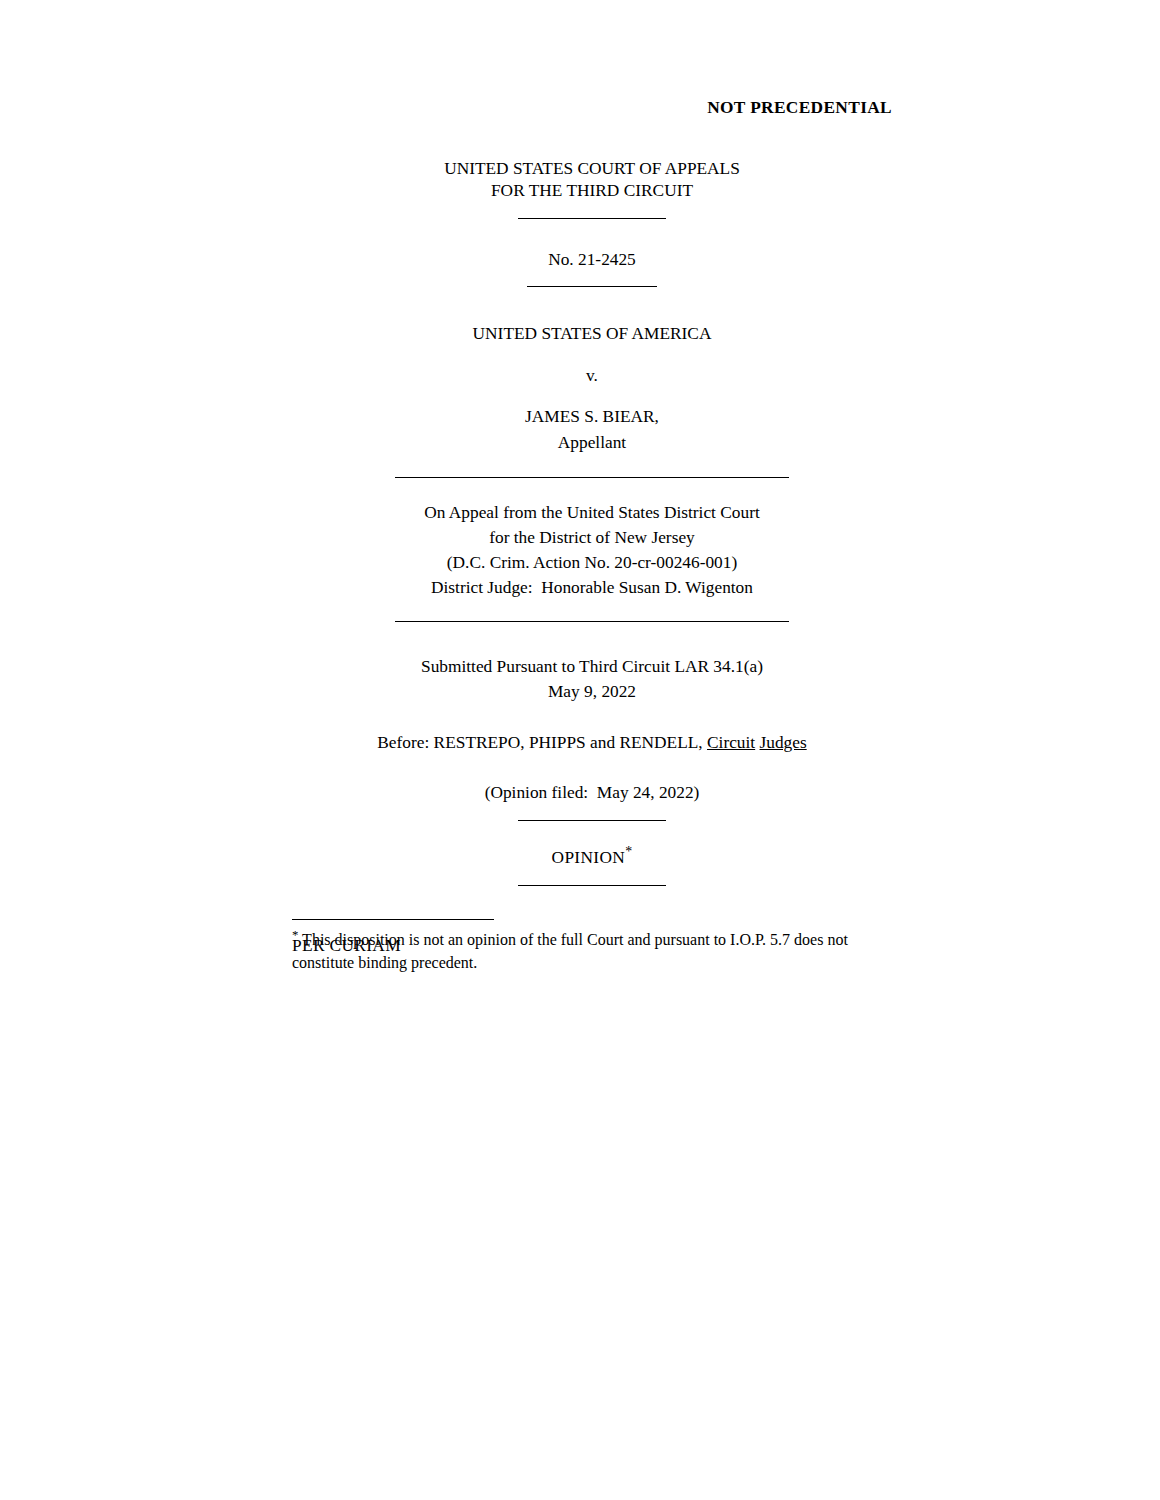NOT PRECEDENTIAL
UNITED STATES COURT OF APPEALS
FOR THE THIRD CIRCUIT
No. 21-2425
UNITED STATES OF AMERICA
v.
JAMES S. BIEAR,
Appellant
On Appeal from the United States District Court
for the District of New Jersey
(D.C. Crim. Action No. 20-cr-00246-001)
District Judge: Honorable Susan D. Wigenton
Submitted Pursuant to Third Circuit LAR 34.1(a)
May 9, 2022
Before: RESTREPO, PHIPPS and RENDELL, Circuit Judges
(Opinion filed: May 24, 2022)
OPINION*
PER CURIAM
* This disposition is not an opinion of the full Court and pursuant to I.O.P. 5.7 does not constitute binding precedent.